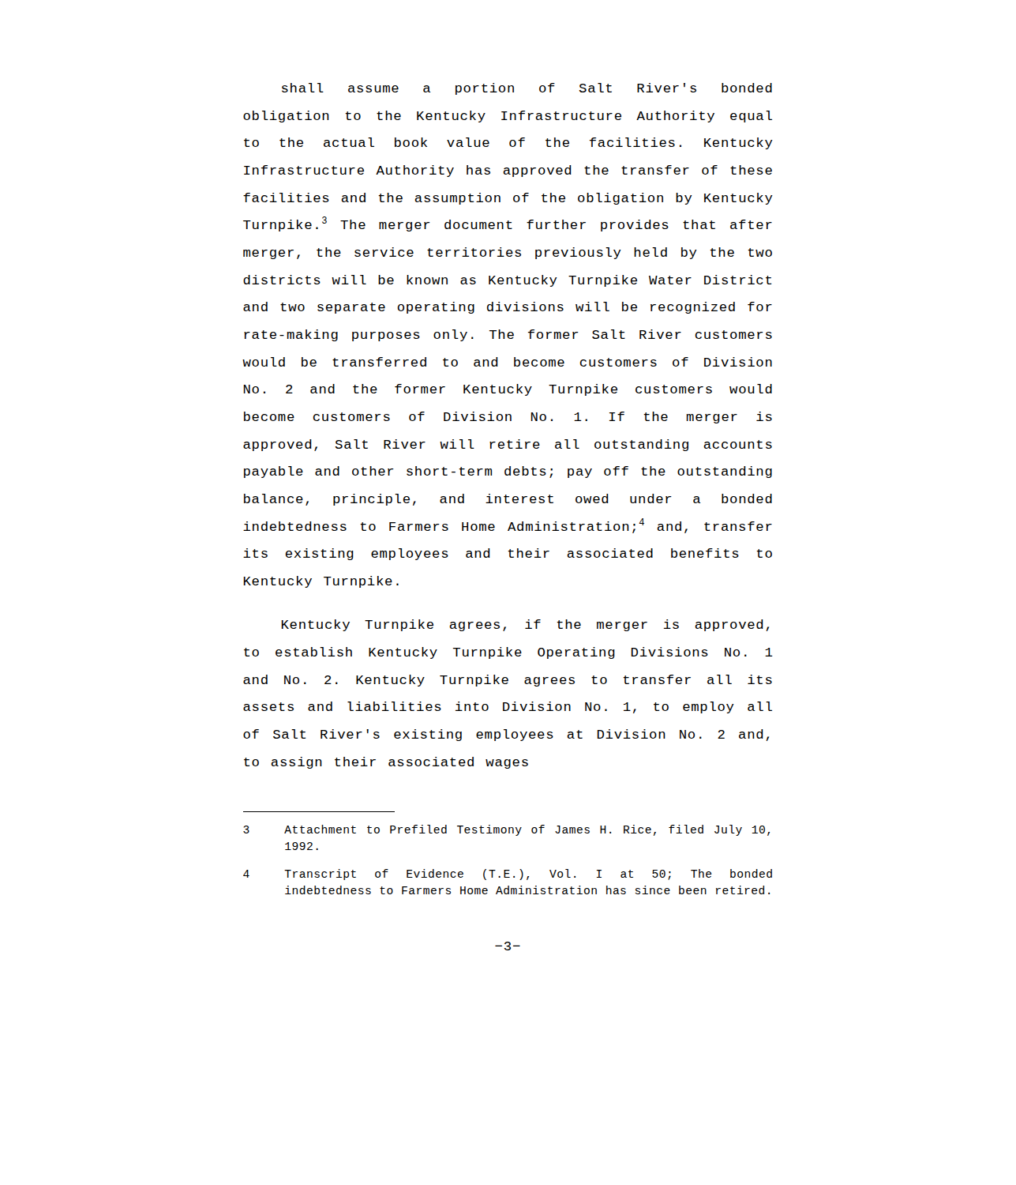shall assume a portion of Salt River's bonded obligation to the Kentucky Infrastructure Authority equal to the actual book value of the facilities. Kentucky Infrastructure Authority has approved the transfer of these facilities and the assumption of the obligation by Kentucky Turnpike.3 The merger document further provides that after merger, the service territories previously held by the two districts will be known as Kentucky Turnpike Water District and two separate operating divisions will be recognized for rate-making purposes only. The former Salt River customers would be transferred to and become customers of Division No. 2 and the former Kentucky Turnpike customers would become customers of Division No. 1. If the merger is approved, Salt River will retire all outstanding accounts payable and other short-term debts; pay off the outstanding balance, principle, and interest owed under a bonded indebtedness to Farmers Home Administration;4 and, transfer its existing employees and their associated benefits to Kentucky Turnpike.
Kentucky Turnpike agrees, if the merger is approved, to establish Kentucky Turnpike Operating Divisions No. 1 and No. 2. Kentucky Turnpike agrees to transfer all its assets and liabilities into Division No. 1, to employ all of Salt River's existing employees at Division No. 2 and, to assign their associated wages
3
Attachment to Prefiled Testimony of James H. Rice, filed July 10, 1992.
4
Transcript of Evidence (T.E.), Vol. I at 50; The bonded indebtedness to Farmers Home Administration has since been retired.
−3−